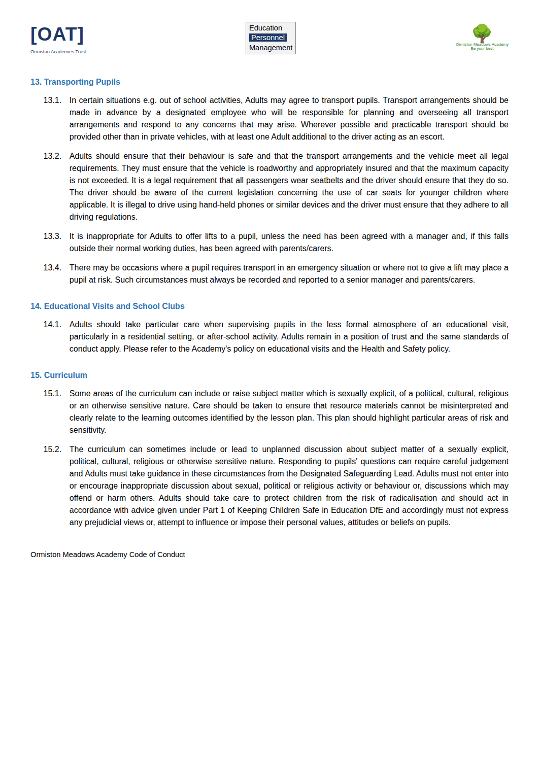[OAT]Ormiston Academies Trust
Education Personnel Management
🌳
Ormiston Meadows Academy
Be your best
13. Transporting Pupils
13.1. In certain situations e.g. out of school activities, Adults may agree to transport pupils. Transport arrangements should be made in advance by a designated employee who will be responsible for planning and overseeing all transport arrangements and respond to any concerns that may arise. Wherever possible and practicable transport should be provided other than in private vehicles, with at least one Adult additional to the driver acting as an escort.
13.2. Adults should ensure that their behaviour is safe and that the transport arrangements and the vehicle meet all legal requirements. They must ensure that the vehicle is roadworthy and appropriately insured and that the maximum capacity is not exceeded. It is a legal requirement that all passengers wear seatbelts and the driver should ensure that they do so. The driver should be aware of the current legislation concerning the use of car seats for younger children where applicable. It is illegal to drive using hand-held phones or similar devices and the driver must ensure that they adhere to all driving regulations.
13.3. It is inappropriate for Adults to offer lifts to a pupil, unless the need has been agreed with a manager and, if this falls outside their normal working duties, has been agreed with parents/carers.
13.4. There may be occasions where a pupil requires transport in an emergency situation or where not to give a lift may place a pupil at risk. Such circumstances must always be recorded and reported to a senior manager and parents/carers.
14. Educational Visits and School Clubs
14.1. Adults should take particular care when supervising pupils in the less formal atmosphere of an educational visit, particularly in a residential setting, or after-school activity. Adults remain in a position of trust and the same standards of conduct apply. Please refer to the Academy's policy on educational visits and the Health and Safety policy.
15. Curriculum
15.1. Some areas of the curriculum can include or raise subject matter which is sexually explicit, of a political, cultural, religious or an otherwise sensitive nature. Care should be taken to ensure that resource materials cannot be misinterpreted and clearly relate to the learning outcomes identified by the lesson plan. This plan should highlight particular areas of risk and sensitivity.
15.2. The curriculum can sometimes include or lead to unplanned discussion about subject matter of a sexually explicit, political, cultural, religious or otherwise sensitive nature. Responding to pupils' questions can require careful judgement and Adults must take guidance in these circumstances from the Designated Safeguarding Lead. Adults must not enter into or encourage inappropriate discussion about sexual, political or religious activity or behaviour or, discussions which may offend or harm others. Adults should take care to protect children from the risk of radicalisation and should act in accordance with advice given under Part 1 of Keeping Children Safe in Education DfE and accordingly must not express any prejudicial views or, attempt to influence or impose their personal values, attitudes or beliefs on pupils.
Ormiston Meadows Academy Code of Conduct